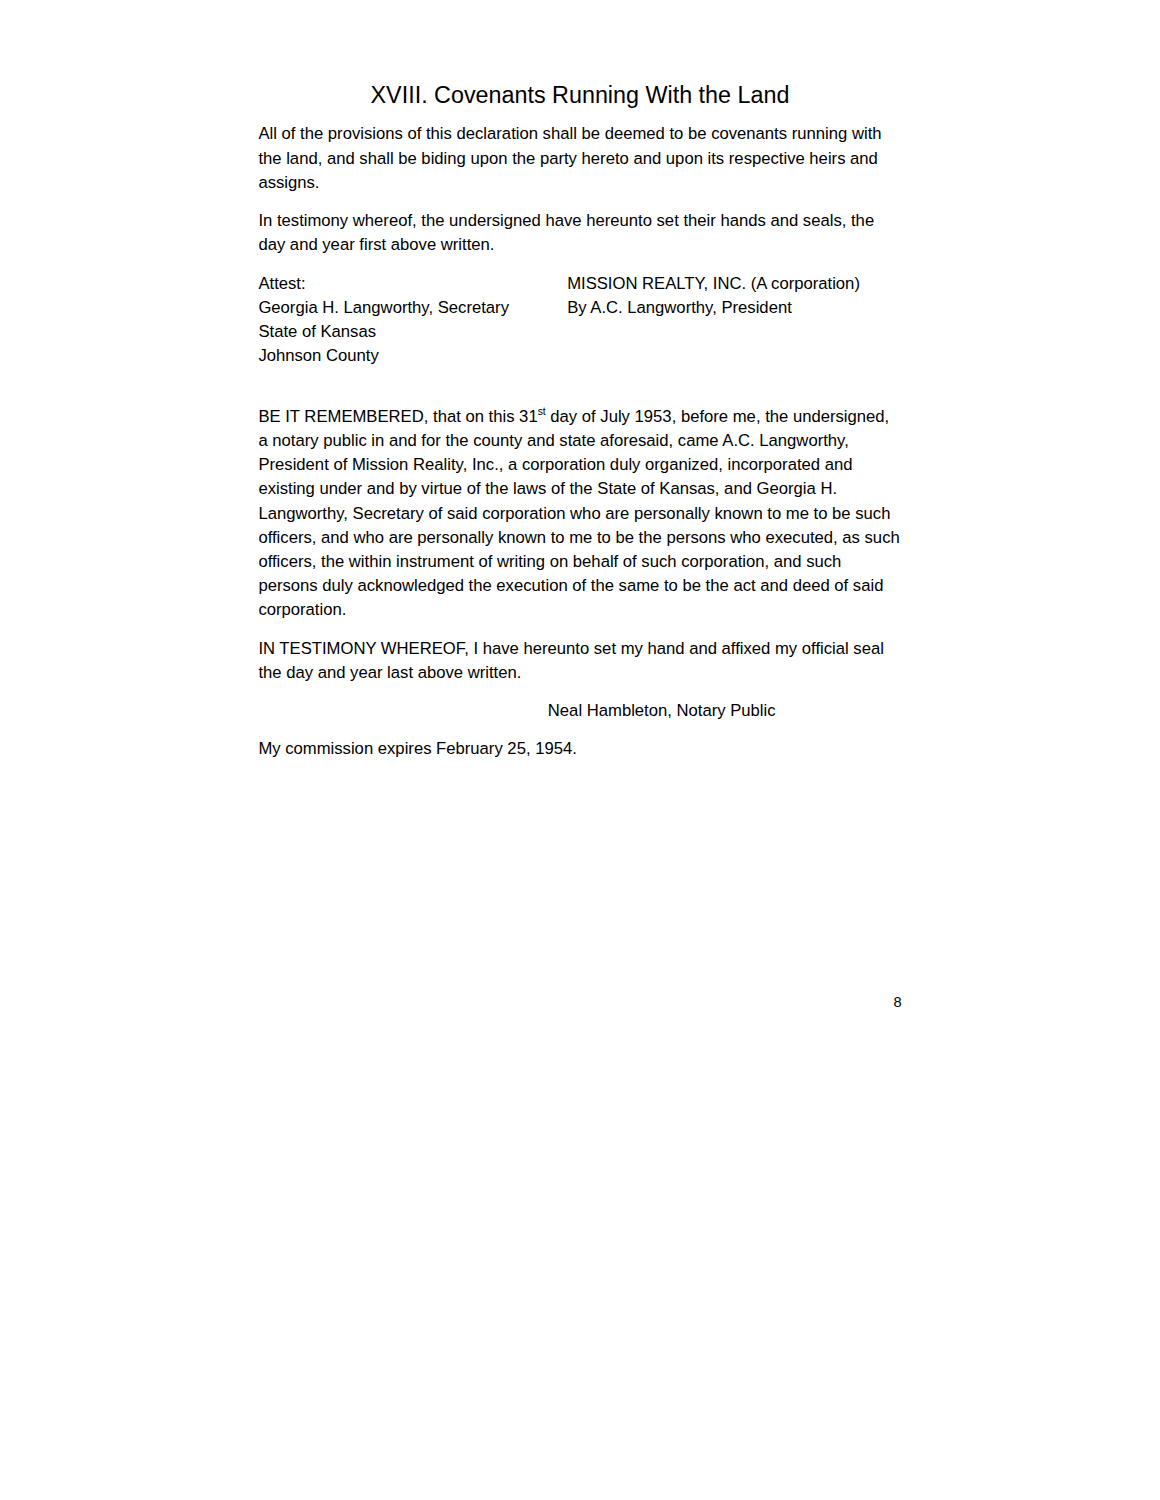XVIII. Covenants Running With the Land
All of the provisions of this declaration shall be deemed to be covenants running with the land, and shall be biding upon the party hereto and upon its respective heirs and assigns.
In testimony whereof, the undersigned have hereunto set their hands and seals, the day and year first above written.
| Attest: | MISSION REALTY, INC. (A corporation) |
| Georgia H. Langworthy, Secretary | By A.C. Langworthy, President |
| State of Kansas | |
| Johnson County | |
BE IT REMEMBERED, that on this 31st day of July 1953, before me, the undersigned, a notary public in and for the county and state aforesaid, came A.C. Langworthy, President of Mission Reality, Inc., a corporation duly organized, incorporated and existing under and by virtue of the laws of the State of Kansas, and Georgia H. Langworthy, Secretary of said corporation who are personally known to me to be such officers, and who are personally known to me to be the persons who executed, as such officers, the within instrument of writing on behalf of such corporation, and such persons duly acknowledged the execution of the same to be the act and deed of said corporation.
IN TESTIMONY WHEREOF, I have hereunto set my hand and affixed my official seal the day and year last above written.
Neal Hambleton, Notary Public
My commission expires February 25, 1954.
8